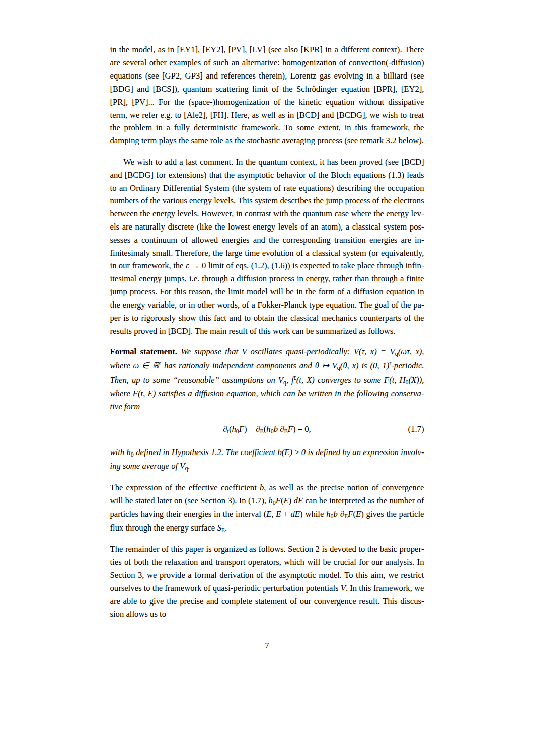in the model, as in [EY1], [EY2], [PV], [LV] (see also [KPR] in a different context). There are several other examples of such an alternative: homogenization of convection(-diffusion) equations (see [GP2, GP3] and references therein), Lorentz gas evolving in a billiard (see [BDG] and [BCS]), quantum scattering limit of the Schrödinger equation [BPR], [EY2], [PR], [PV]... For the (space-)homogenization of the kinetic equation without dissipative term, we refer e.g. to [Ale2], [FH]. Here, as well as in [BCD] and [BCDG], we wish to treat the problem in a fully deterministic framework. To some extent, in this framework, the damping term plays the same role as the stochastic averaging process (see remark 3.2 below).
We wish to add a last comment. In the quantum context, it has been proved (see [BCD] and [BCDG] for extensions) that the asymptotic behavior of the Bloch equations (1.3) leads to an Ordinary Differential System (the system of rate equations) describing the occupation numbers of the various energy levels. This system describes the jump process of the electrons between the energy levels. However, in contrast with the quantum case where the energy levels are naturally discrete (like the lowest energy levels of an atom), a classical system possesses a continuum of allowed energies and the corresponding transition energies are infinitesimaly small. Therefore, the large time evolution of a classical system (or equivalently, in our framework, the ε → 0 limit of eqs. (1.2), (1.6)) is expected to take place through infinitesimal energy jumps, i.e. through a diffusion process in energy, rather than through a finite jump process. For this reason, the limit model will be in the form of a diffusion equation in the energy variable, or in other words, of a Fokker-Planck type equation. The goal of the paper is to rigorously show this fact and to obtain the classical mechanics counterparts of the results proved in [BCD]. The main result of this work can be summarized as follows.
Formal statement. We suppose that V oscillates quasi-periodically: V(τ, x) = Vq(ωτ, x), where ω ∈ ℝr has rationaly independent components and θ ↦ Vq(θ, x) is (0, 1)r-periodic. Then, up to some “reasonable” assumptions on Vq, fε(t, X) converges to some F(t, H 0(X)), where F(t, E) satisfies a diffusion equation, which can be written in the following conservative form
∂t(h 0 F) − ∂E(h 0 b ∂EF) = 0, (1.7)
with h 0 defined in Hypothesis 1.2. The coefficient b(E) ≥ 0 is defined by an expression involving some average of Vq.
The expression of the effective coefficient b, as well as the precise notion of convergence will be stated later on (see Section 3). In (1.7), h 0 F(E) dE can be interpreted as the number of particles having their energies in the interval (E, E + dE) while h 0 b ∂EF(E) gives the particle flux through the energy surface SE.
The remainder of this paper is organized as follows. Section 2 is devoted to the basic properties of both the relaxation and transport operators, which will be crucial for our analysis. In Section 3, we provide a formal derivation of the asymptotic model. To this aim, we restrict ourselves to the framework of quasi-periodic perturbation potentials V. In this framework, we are able to give the precise and complete statement of our convergence result. This discussion allows us to
7